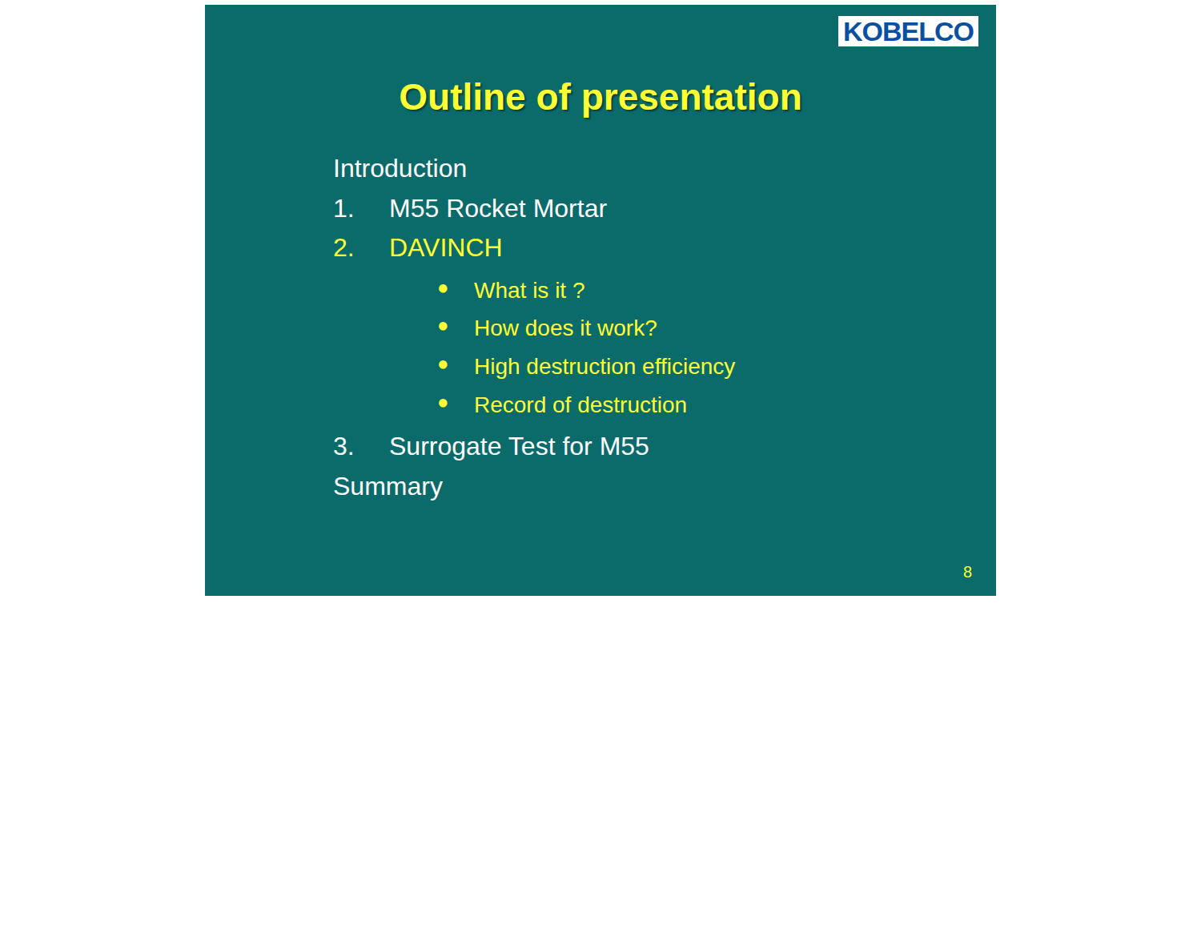KOBELCO
Outline of presentation
Introduction
1. M55 Rocket Mortar
2. DAVINCH
What is it ?
How does it work?
High destruction efficiency
Record of destruction
3. Surrogate Test for M55
Summary
8